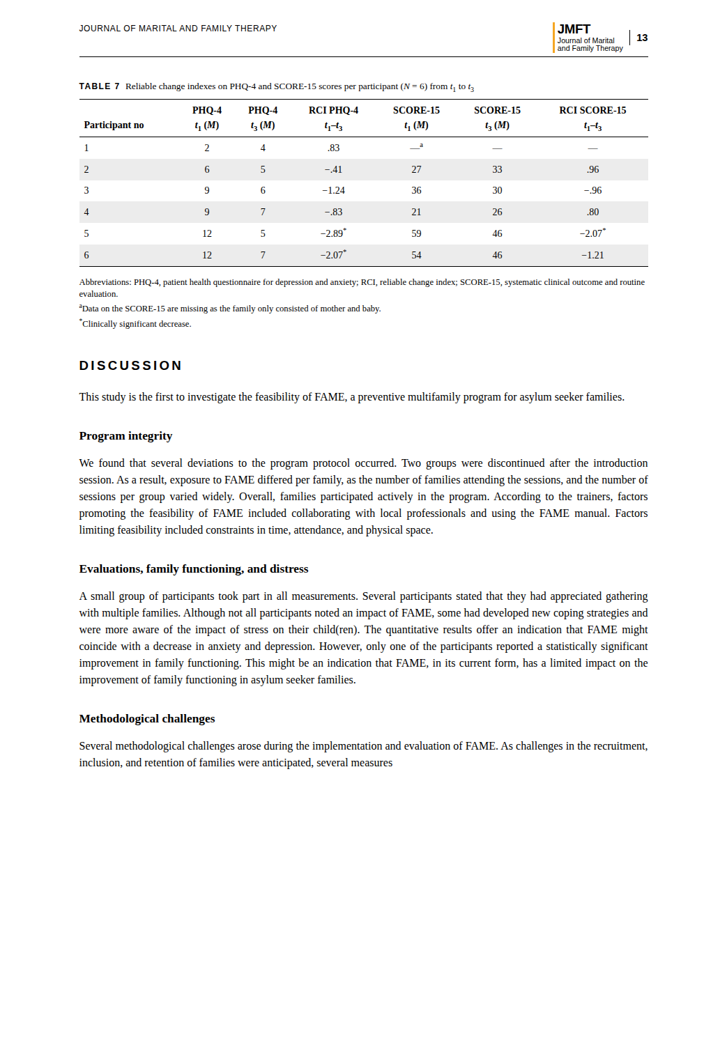Journal of Marital and Family Therapy
JMFT Journal of Marital
and Family Therapy
13
TABLE 7 Reliable change indexes on PHQ-4 and SCORE-15 scores per participant (N = 6) from t1 to t3
| Participant no | PHQ-4 t 1 ( M ) | PHQ-4 t 3 ( M ) | RCI PHQ-4 t 1 – t 3 | SCORE-15 t 1 ( M ) | SCORE-15 t 3 ( M ) | RCI SCORE-15 t 1 – t 3 |
| --- | --- | --- | --- | --- | --- | --- |
| 1 | 2 | 4 | .83 | — a | — | — |
| 2 | 6 | 5 | −.41 | 27 | 33 | .96 |
| 3 | 9 | 6 | −1.24 | 36 | 30 | −.96 |
| 4 | 9 | 7 | −.83 | 21 | 26 | .80 |
| 5 | 12 | 5 | −2.89 * | 59 | 46 | −2.07 * |
| 6 | 12 | 7 | −2.07 * | 54 | 46 | −1.21 |
Abbreviations: PHQ-4, patient health questionnaire for depression and anxiety; RCI, reliable change index; SCORE-15, systematic clinical outcome and routine evaluation.
aData on the SCORE-15 are missing as the family only consisted of mother and baby.
*Clinically significant decrease.
DISCUSSION
This study is the first to investigate the feasibility of FAME, a preventive multifamily program for asylum seeker families.
Program integrity
We found that several deviations to the program protocol occurred. Two groups were discontinued after the introduction session. As a result, exposure to FAME differed per family, as the number of families attending the sessions, and the number of sessions per group varied widely. Overall, families participated actively in the program. According to the trainers, factors promoting the feasibility of FAME included collaborating with local professionals and using the FAME manual. Factors limiting feasibility included constraints in time, attendance, and physical space.
Evaluations, family functioning, and distress
A small group of participants took part in all measurements. Several participants stated that they had appreciated gathering with multiple families. Although not all participants noted an impact of FAME, some had developed new coping strategies and were more aware of the impact of stress on their child(ren). The quantitative results offer an indication that FAME might coincide with a decrease in anxiety and depression. However, only one of the participants reported a statistically significant improvement in family functioning. This might be an indication that FAME, in its current form, has a limited impact on the improvement of family functioning in asylum seeker families.
Methodological challenges
Several methodological challenges arose during the implementation and evaluation of FAME. As challenges in the recruitment, inclusion, and retention of families were anticipated, several measures